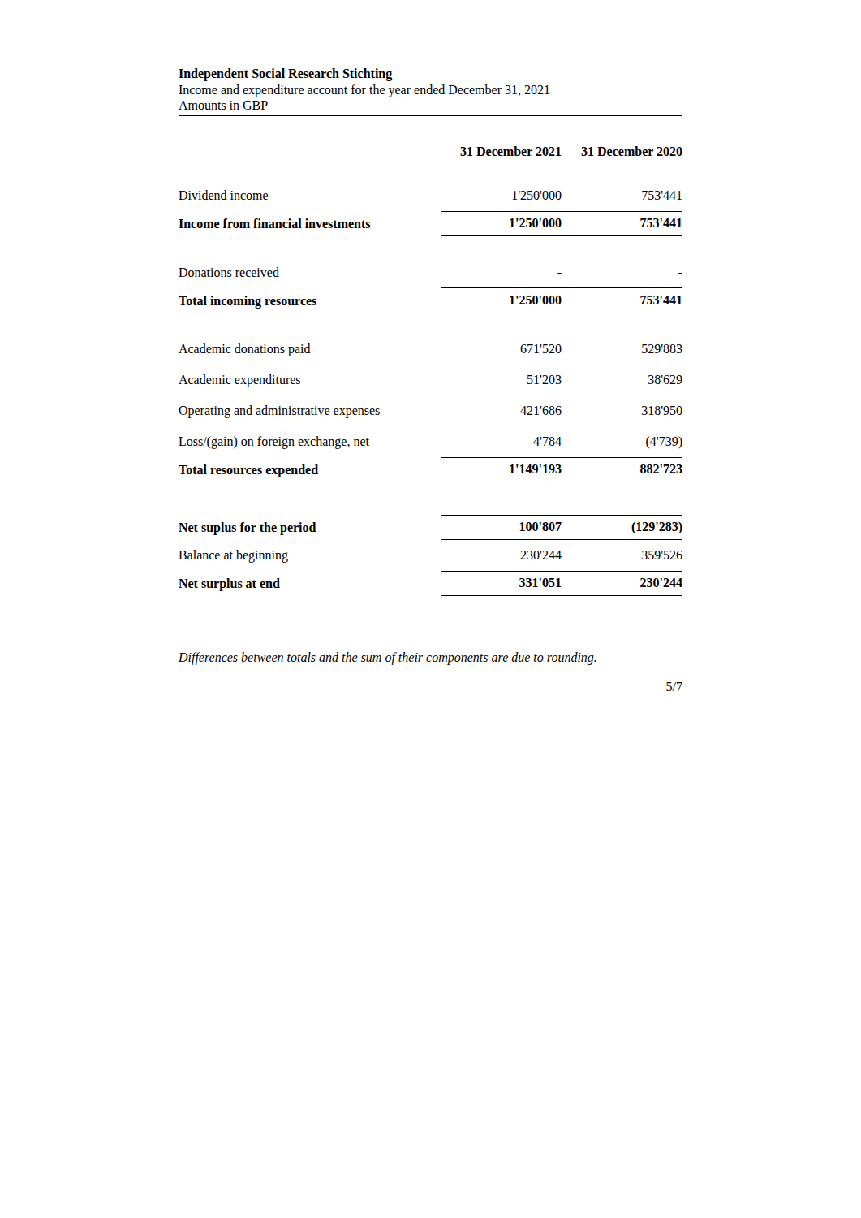Independent Social Research Stichting
Income and expenditure account for the year ended December 31, 2021
Amounts in GBP
| | 31 December 2021 | 31 December 2020 |
| --- | --- | --- |
| Dividend income | 1'250'000 | 753'441 |
| Income from financial investments | 1'250'000 | 753'441 |
| Donations received | - | - |
| Total incoming resources | 1'250'000 | 753'441 |
| Academic donations paid | 671'520 | 529'883 |
| Academic expenditures | 51'203 | 38'629 |
| Operating and administrative expenses | 421'686 | 318'950 |
| Loss/(gain) on foreign exchange, net | 4'784 | (4'739) |
| Total resources expended | 1'149'193 | 882'723 |
| Net suplus for the period | 100'807 | (129'283) |
| Balance at beginning | 230'244 | 359'526 |
| Net surplus at end | 331'051 | 230'244 |
Differences between totals and the sum of their components are due to rounding.
5/7